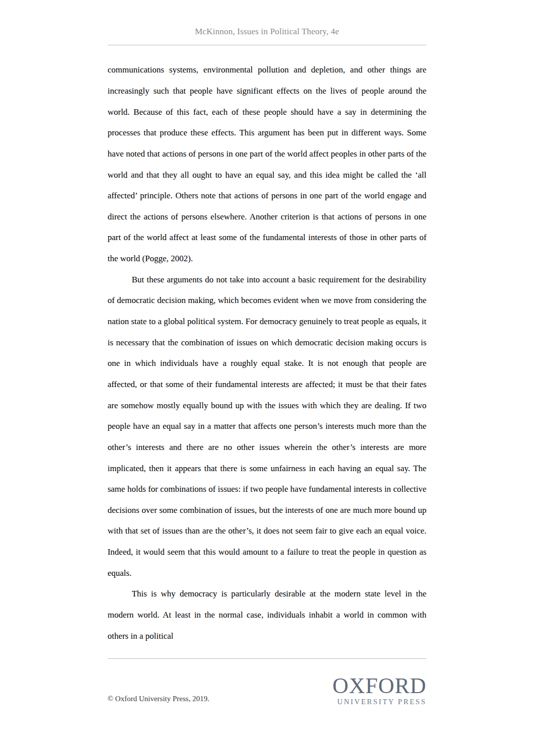McKinnon, Issues in Political Theory, 4e
communications systems, environmental pollution and depletion, and other things are increasingly such that people have significant effects on the lives of people around the world. Because of this fact, each of these people should have a say in determining the processes that produce these effects. This argument has been put in different ways. Some have noted that actions of persons in one part of the world affect peoples in other parts of the world and that they all ought to have an equal say, and this idea might be called the ‘all affected’ principle. Others note that actions of persons in one part of the world engage and direct the actions of persons elsewhere. Another criterion is that actions of persons in one part of the world affect at least some of the fundamental interests of those in other parts of the world (Pogge, 2002).
But these arguments do not take into account a basic requirement for the desirability of democratic decision making, which becomes evident when we move from considering the nation state to a global political system. For democracy genuinely to treat people as equals, it is necessary that the combination of issues on which democratic decision making occurs is one in which individuals have a roughly equal stake. It is not enough that people are affected, or that some of their fundamental interests are affected; it must be that their fates are somehow mostly equally bound up with the issues with which they are dealing. If two people have an equal say in a matter that affects one person’s interests much more than the other’s interests and there are no other issues wherein the other’s interests are more implicated, then it appears that there is some unfairness in each having an equal say. The same holds for combinations of issues: if two people have fundamental interests in collective decisions over some combination of issues, but the interests of one are much more bound up with that set of issues than are the other’s, it does not seem fair to give each an equal voice. Indeed, it would seem that this would amount to a failure to treat the people in question as equals.
This is why democracy is particularly desirable at the modern state level in the modern world. At least in the normal case, individuals inhabit a world in common with others in a political
© Oxford University Press, 2019.
OXFORD UNIVERSITY PRESS